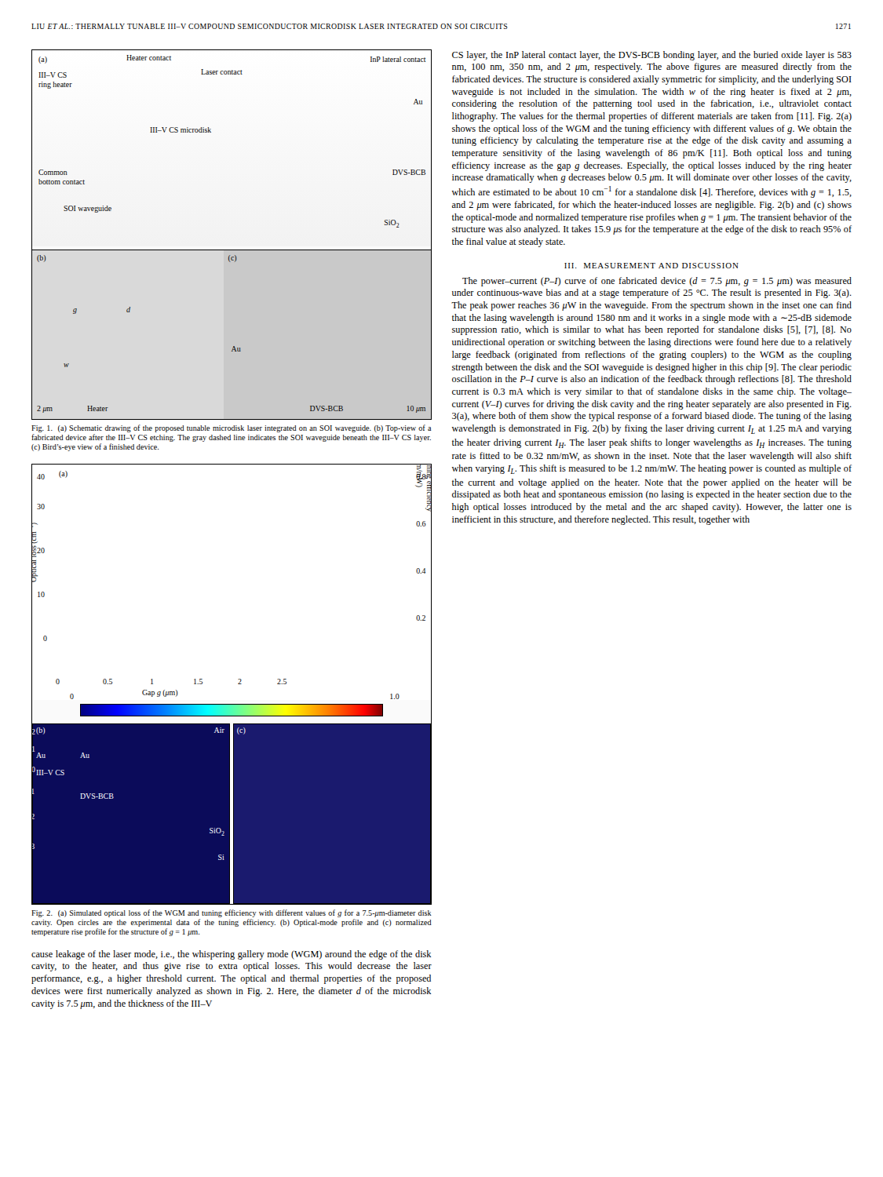LIU et al.: THERMALLY TUNABLE III–V COMPOUND SEMICONDUCTOR MICRODISK LASER INTEGRATED ON SOI CIRCUITS 1271
(a) Heater contact III–V CS
ring heater Laser contact InP lateral contact Au III–V CS microdisk Common
bottom contact DVS-BCB SOI waveguide SiO2
(b) g d w 2 μm Heater
(c) Au DVS-BCB 10 μm
Fig. 1. (a) Schematic drawing of the proposed tunable microdisk laser integrated on an SOI waveguide. (b) Top-view of a fabricated device after the III–V CS etching. The gray dashed line indicates the SOI waveguide beneath the III–V CS layer. (c) Bird’s-eye view of a finished device.
(a) 40 30 20 10 0 Optical loss (cm−1) 0.8 0.6 0.4 0.2 Tuning efficiency
(nm/mW) 0 0.5 1 1.5 2 2.5 Gap g (μm)
0 1.0
(b) Air Au Au III–V CS DVS-BCB SiO2 Si 2 1 0 -1 -2 -3 z 2 4 6 8 r (μm)
(c) 2 4 6 8 r (μm)
Fig. 2. (a) Simulated optical loss of the WGM and tuning efficiency with different values of g for a 7.5-μm-diameter disk cavity. Open circles are the experimental data of the tuning efficiency. (b) Optical-mode profile and (c) normalized temperature rise profile for the structure of g = 1 μm.
cause leakage of the laser mode, i.e., the whispering gallery mode (WGM) around the edge of the disk cavity, to the heater, and thus give rise to extra optical losses. This would decrease the laser performance, e.g., a higher threshold current. The optical and thermal properties of the proposed devices were first numerically analyzed as shown in Fig. 2. Here, the diameter d of the microdisk cavity is 7.5 μm, and the thickness of the III–V
CS layer, the InP lateral contact layer, the DVS-BCB bonding layer, and the buried oxide layer is 583 nm, 100 nm, 350 nm, and 2 μm, respectively. The above figures are measured directly from the fabricated devices. The structure is considered axially symmetric for simplicity, and the underlying SOI waveguide is not included in the simulation. The width w of the ring heater is fixed at 2 μm, considering the resolution of the patterning tool used in the fabrication, i.e., ultraviolet contact lithography. The values for the thermal properties of different materials are taken from [11]. Fig. 2(a) shows the optical loss of the WGM and the tuning efficiency with different values of g. We obtain the tuning efficiency by calculating the temperature rise at the edge of the disk cavity and assuming a temperature sensitivity of the lasing wavelength of 86 pm/K [11]. Both optical loss and tuning efficiency increase as the gap g decreases. Especially, the optical losses induced by the ring heater increase dramatically when g decreases below 0.5 μm. It will dominate over other losses of the cavity, which are estimated to be about 10 cm−1 for a standalone disk [4]. Therefore, devices with g = 1, 1.5, and 2 μm were fabricated, for which the heater-induced losses are negligible. Fig. 2(b) and (c) shows the optical-mode and normalized temperature rise profiles when g = 1 μm. The transient behavior of the structure was also analyzed. It takes 15.9 μs for the temperature at the edge of the disk to reach 95% of the final value at steady state.
III. Measurement and Discussion
The power–current (P–I) curve of one fabricated device (d = 7.5 μm, g = 1.5 μm) was measured under continuous-wave bias and at a stage temperature of 25 °C. The result is presented in Fig. 3(a). The peak power reaches 36 μ W in the waveguide. From the spectrum shown in the inset one can find that the lasing wavelength is around 1580 nm and it works in a single mode with a ∼25-dB sidemode suppression ratio, which is similar to what has been reported for standalone disks [5], [7], [8]. No unidirectional operation or switching between the lasing directions were found here due to a relatively large feedback (originated from reflections of the grating couplers) to the WGM as the coupling strength between the disk and the SOI waveguide is designed higher in this chip [9]. The clear periodic oscillation in the P–I curve is also an indication of the feedback through reflections [8]. The threshold current is 0.3 mA which is very similar to that of standalone disks in the same chip. The voltage–current (V–I) curves for driving the disk cavity and the ring heater separately are also presented in Fig. 3(a), where both of them show the typical response of a forward biased diode. The tuning of the lasing wavelength is demonstrated in Fig. 2(b) by fixing the laser driving current IL at 1.25 mA and varying the heater driving current IH. The laser peak shifts to longer wavelengths as IH increases. The tuning rate is fitted to be 0.32 nm/mW, as shown in the inset. Note that the laser wavelength will also shift when varying IL. This shift is measured to be 1.2 nm/mW. The heating power is counted as multiple of the current and voltage applied on the heater. Note that the power applied on the heater will be dissipated as both heat and spontaneous emission (no lasing is expected in the heater section due to the high optical losses introduced by the metal and the arc shaped cavity). However, the latter one is inefficient in this structure, and therefore neglected. This result, together with